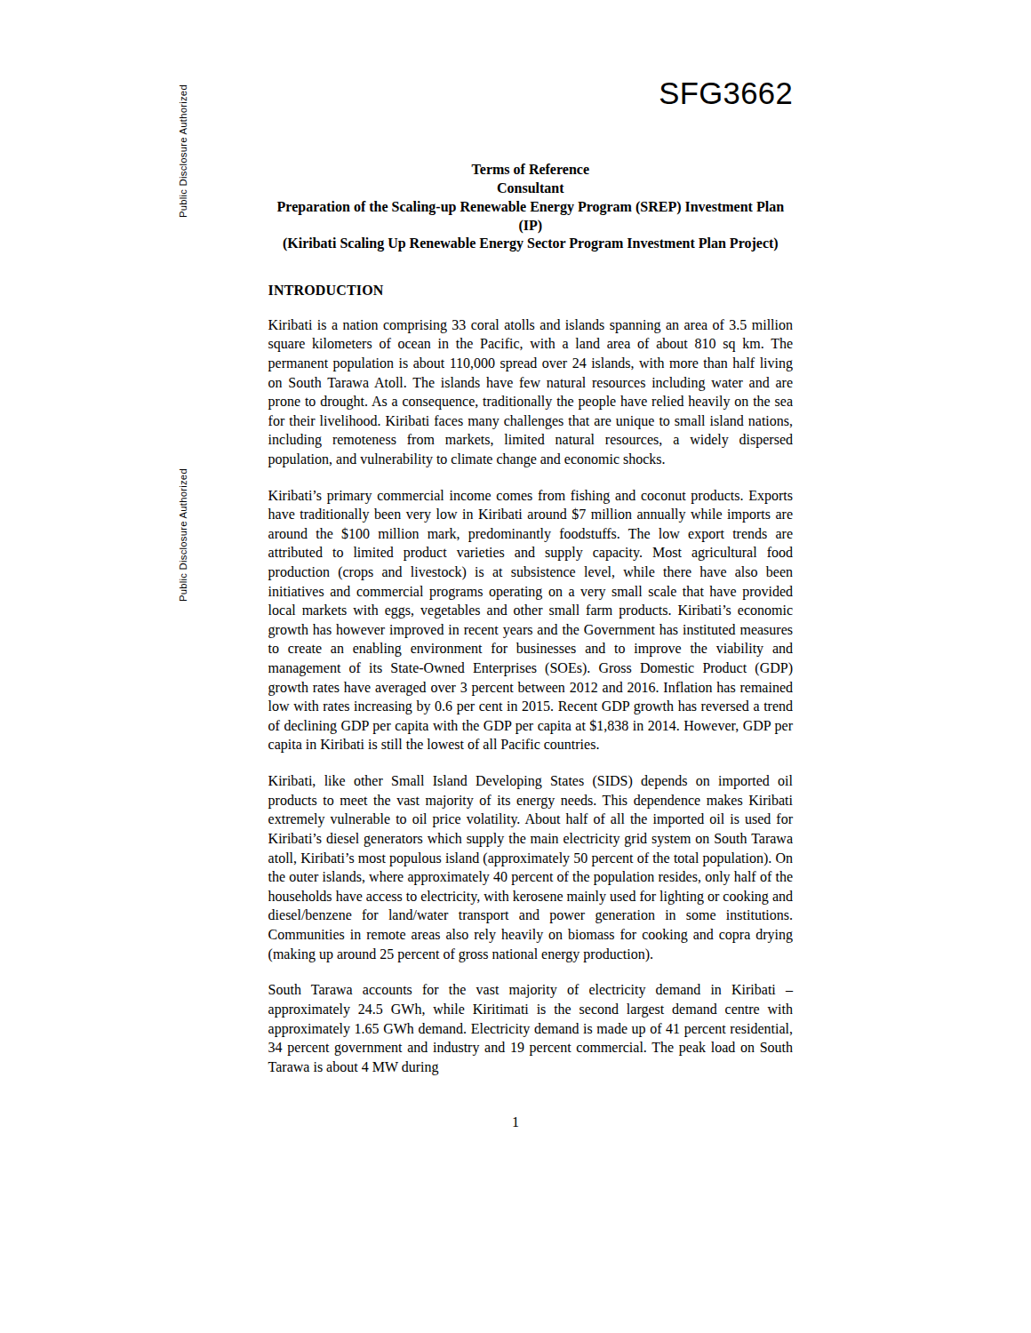Public Disclosure Authorized
Public Disclosure Authorized
SFG3662
Terms of Reference
Consultant
Preparation of the Scaling-up Renewable Energy Program (SREP) Investment Plan (IP)
(Kiribati Scaling Up Renewable Energy Sector Program Investment Plan Project)
INTRODUCTION
Kiribati is a nation comprising 33 coral atolls and islands spanning an area of 3.5 million square kilometers of ocean in the Pacific, with a land area of about 810 sq km. The permanent population is about 110,000 spread over 24 islands, with more than half living on South Tarawa Atoll. The islands have few natural resources including water and are prone to drought. As a consequence, traditionally the people have relied heavily on the sea for their livelihood. Kiribati faces many challenges that are unique to small island nations, including remoteness from markets, limited natural resources, a widely dispersed population, and vulnerability to climate change and economic shocks.
Kiribati’s primary commercial income comes from fishing and coconut products. Exports have traditionally been very low in Kiribati around $7 million annually while imports are around the $100 million mark, predominantly foodstuffs. The low export trends are attributed to limited product varieties and supply capacity. Most agricultural food production (crops and livestock) is at subsistence level, while there have also been initiatives and commercial programs operating on a very small scale that have provided local markets with eggs, vegetables and other small farm products. Kiribati’s economic growth has however improved in recent years and the Government has instituted measures to create an enabling environment for businesses and to improve the viability and management of its State-Owned Enterprises (SOEs). Gross Domestic Product (GDP) growth rates have averaged over 3 percent between 2012 and 2016. Inflation has remained low with rates increasing by 0.6 per cent in 2015. Recent GDP growth has reversed a trend of declining GDP per capita with the GDP per capita at $1,838 in 2014. However, GDP per capita in Kiribati is still the lowest of all Pacific countries.
Kiribati, like other Small Island Developing States (SIDS) depends on imported oil products to meet the vast majority of its energy needs. This dependence makes Kiribati extremely vulnerable to oil price volatility. About half of all the imported oil is used for Kiribati’s diesel generators which supply the main electricity grid system on South Tarawa atoll, Kiribati’s most populous island (approximately 50 percent of the total population). On the outer islands, where approximately 40 percent of the population resides, only half of the households have access to electricity, with kerosene mainly used for lighting or cooking and diesel/benzene for land/water transport and power generation in some institutions. Communities in remote areas also rely heavily on biomass for cooking and copra drying (making up around 25 percent of gross national energy production).
South Tarawa accounts for the vast majority of electricity demand in Kiribati – approximately 24.5 GWh, while Kiritimati is the second largest demand centre with approximately 1.65 GWh demand. Electricity demand is made up of 41 percent residential, 34 percent government and industry and 19 percent commercial. The peak load on South Tarawa is about 4 MW during
1